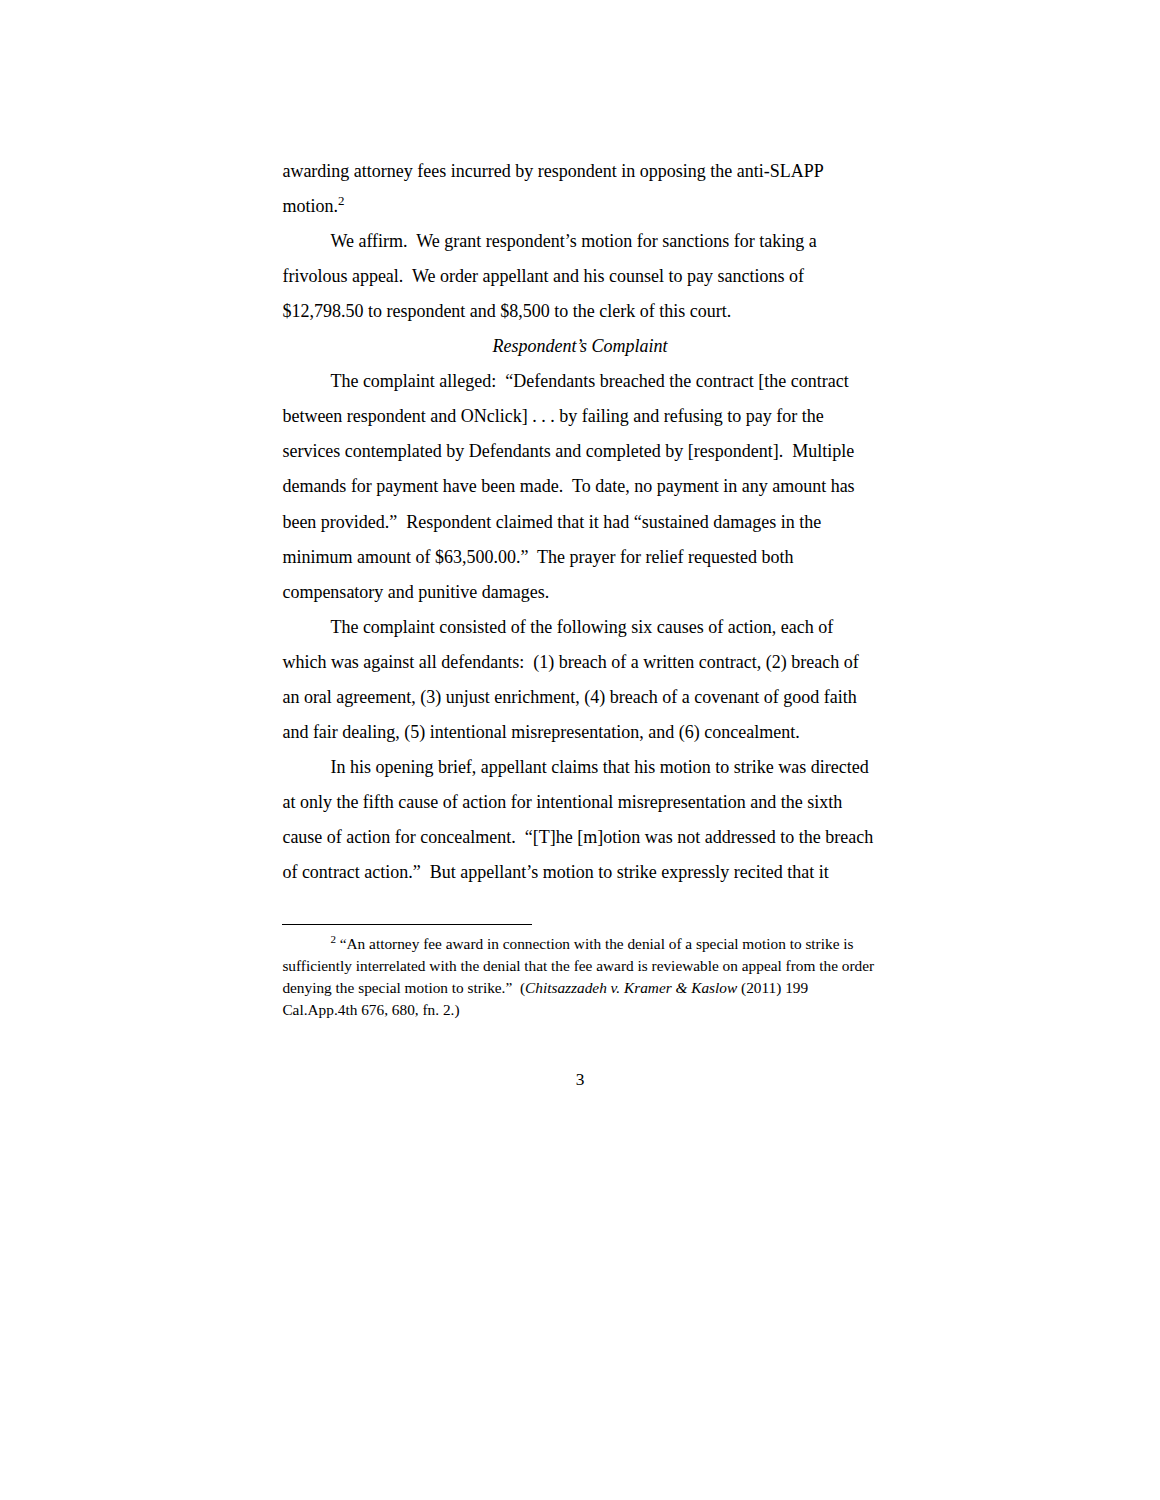awarding attorney fees incurred by respondent in opposing the anti-SLAPP motion.2
We affirm. We grant respondent’s motion for sanctions for taking a frivolous appeal. We order appellant and his counsel to pay sanctions of $12,798.50 to respondent and $8,500 to the clerk of this court.
Respondent’s Complaint
The complaint alleged: “Defendants breached the contract [the contract between respondent and ONclick] . . . by failing and refusing to pay for the services contemplated by Defendants and completed by [respondent]. Multiple demands for payment have been made. To date, no payment in any amount has been provided.” Respondent claimed that it had “sustained damages in the minimum amount of $63,500.00.” The prayer for relief requested both compensatory and punitive damages.
The complaint consisted of the following six causes of action, each of which was against all defendants: (1) breach of a written contract, (2) breach of an oral agreement, (3) unjust enrichment, (4) breach of a covenant of good faith and fair dealing, (5) intentional misrepresentation, and (6) concealment.
In his opening brief, appellant claims that his motion to strike was directed at only the fifth cause of action for intentional misrepresentation and the sixth cause of action for concealment. “[T]he [m]otion was not addressed to the breach of contract action.” But appellant’s motion to strike expressly recited that it
2 “An attorney fee award in connection with the denial of a special motion to strike is sufficiently interrelated with the denial that the fee award is reviewable on appeal from the order denying the special motion to strike.” (Chitsazzadeh v. Kramer & Kaslow (2011) 199 Cal.App.4th 676, 680, fn. 2.)
3